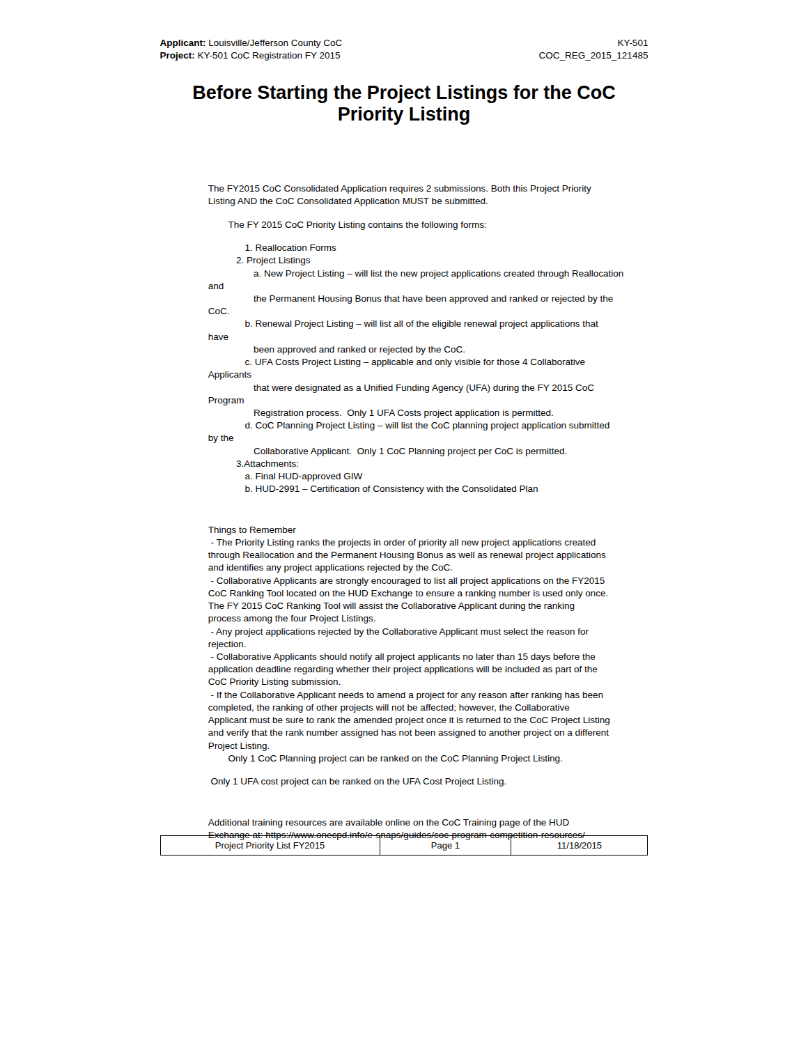| Applicant: Louisville/Jefferson County CoC | KY-501 |
| Project: KY-501 CoC Registration FY 2015 | COC_REG_2015_121485 |
Before Starting the Project Listings for the CoC
Priority Listing
The FY2015 CoC Consolidated Application requires 2 submissions. Both this Project Priority
Listing AND the CoC Consolidated Application MUST be submitted.
The FY 2015 CoC Priority Listing contains the following forms:
1. Reallocation Forms
2. Project Listings
a. New Project Listing – will list the new project applications created through Reallocation
and
the Permanent Housing Bonus that have been approved and ranked or rejected by the
CoC.
b. Renewal Project Listing – will list all of the eligible renewal project applications that
have
been approved and ranked or rejected by the CoC.
c. UFA Costs Project Listing – applicable and only visible for those 4 Collaborative
Applicants
that were designated as a Unified Funding Agency (UFA) during the FY 2015 CoC
Program
Registration process. Only 1 UFA Costs project application is permitted.
d. CoC Planning Project Listing – will list the CoC planning project application submitted
by the
Collaborative Applicant. Only 1 CoC Planning project per CoC is permitted.
3.Attachments:
a. Final HUD-approved GIW
b. HUD-2991 – Certification of Consistency with the Consolidated Plan
Things to Remember
- The Priority Listing ranks the projects in order of priority all new project applications created
through Reallocation and the Permanent Housing Bonus as well as renewal project applications
and identifies any project applications rejected by the CoC.
- Collaborative Applicants are strongly encouraged to list all project applications on the FY2015
CoC Ranking Tool located on the HUD Exchange to ensure a ranking number is used only once.
The FY 2015 CoC Ranking Tool will assist the Collaborative Applicant during the ranking
process among the four Project Listings.
- Any project applications rejected by the Collaborative Applicant must select the reason for
rejection.
- Collaborative Applicants should notify all project applicants no later than 15 days before the
application deadline regarding whether their project applications will be included as part of the
CoC Priority Listing submission.
- If the Collaborative Applicant needs to amend a project for any reason after ranking has been
completed, the ranking of other projects will not be affected; however, the Collaborative
Applicant must be sure to rank the amended project once it is returned to the CoC Project Listing
and verify that the rank number assigned has not been assigned to another project on a different
Project Listing.
Only 1 CoC Planning project can be ranked on the CoC Planning Project Listing.
Only 1 UFA cost project can be ranked on the UFA Cost Project Listing.
Additional training resources are available online on the CoC Training page of the HUD
Exchange at: https://www.onecpd.info/e-snaps/guides/coc-program-competition-resources/
| Project Priority List FY2015 | Page 1 | 11/18/2015 |